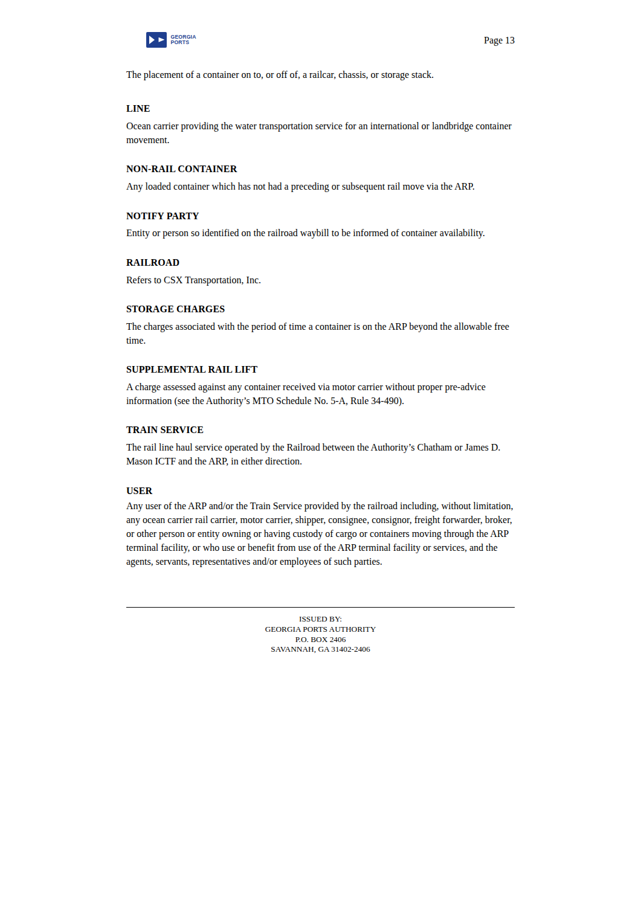Georgia
Ports
Page 13
The placement of a container on to, or off of, a railcar, chassis, or storage stack.
LINE
Ocean carrier providing the water transportation service for an international or landbridge container movement.
NON-RAIL CONTAINER
Any loaded container which has not had a preceding or subsequent rail move via the ARP.
NOTIFY PARTY
Entity or person so identified on the railroad waybill to be informed of container availability.
RAILROAD
Refers to CSX Transportation, Inc.
STORAGE CHARGES
The charges associated with the period of time a container is on the ARP beyond the allowable free time.
SUPPLEMENTAL RAIL LIFT
A charge assessed against any container received via motor carrier without proper pre-advice information (see the Authority’s MTO Schedule No. 5-A, Rule 34-490).
TRAIN SERVICE
The rail line haul service operated by the Railroad between the Authority’s Chatham or James D. Mason ICTF and the ARP, in either direction.
USER
Any user of the ARP and/or the Train Service provided by the railroad including, without limitation, any ocean carrier rail carrier, motor carrier, shipper, consignee, consignor, freight forwarder, broker, or other person or entity owning or having custody of cargo or containers moving through the ARP terminal facility, or who use or benefit from use of the ARP terminal facility or services, and the agents, servants, representatives and/or employees of such parties.
ISSUED BY:
GEORGIA PORTS AUTHORITY
P.O. BOX 2406
SAVANNAH, GA 31402-2406